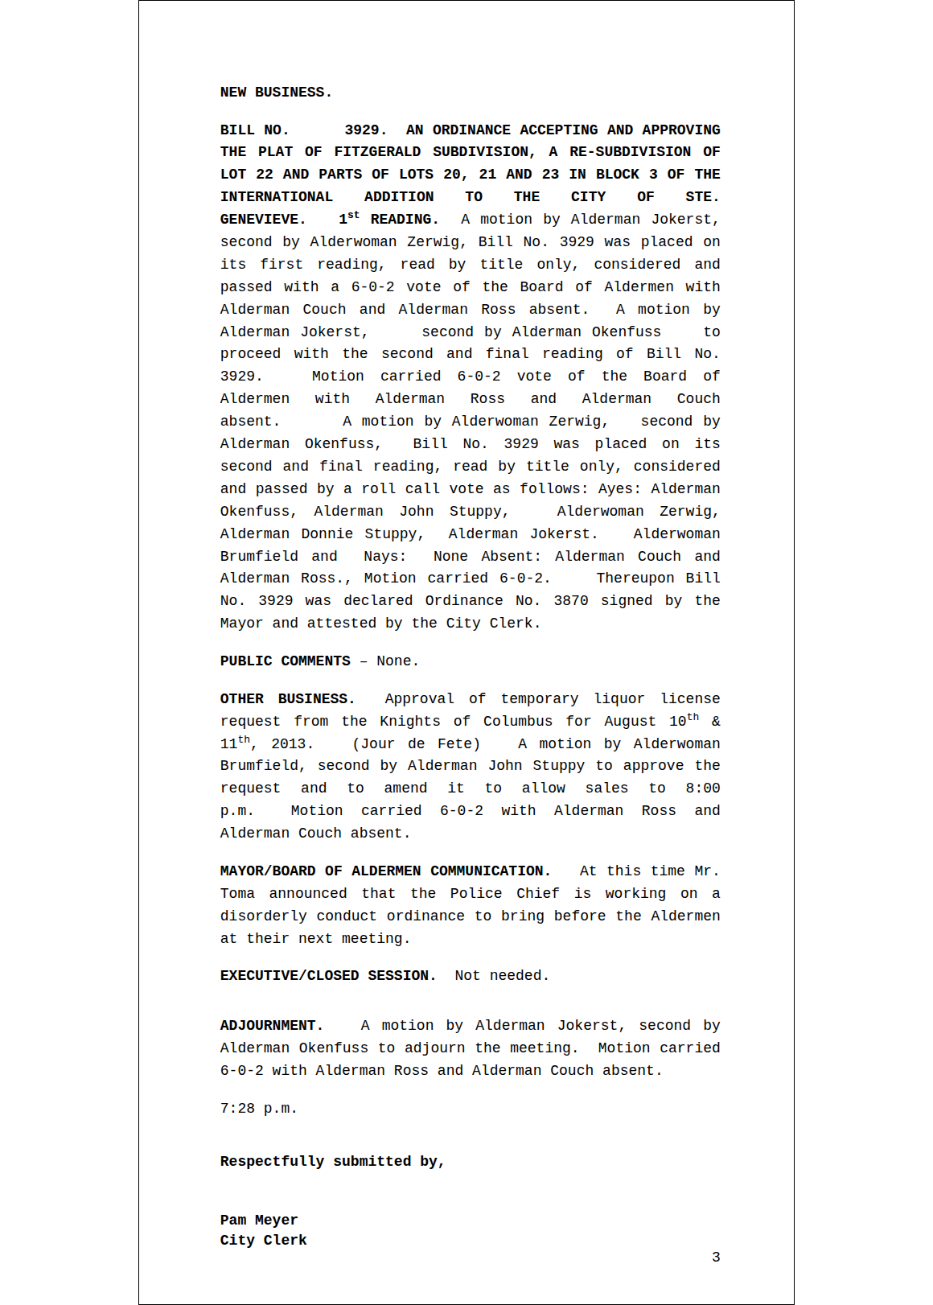NEW BUSINESS.
BILL NO. 3929. AN ORDINANCE ACCEPTING AND APPROVING THE PLAT OF FITZGERALD SUBDIVISION, A RE-SUBDIVISION OF LOT 22 AND PARTS OF LOTS 20, 21 AND 23 IN BLOCK 3 OF THE INTERNATIONAL ADDITION TO THE CITY OF STE. GENEVIEVE. 1st READING. A motion by Alderman Jokerst, second by Alderwoman Zerwig, Bill No. 3929 was placed on its first reading, read by title only, considered and passed with a 6-0-2 vote of the Board of Aldermen with Alderman Couch and Alderman Ross absent. A motion by Alderman Jokerst, second by Alderman Okenfuss to proceed with the second and final reading of Bill No. 3929. Motion carried 6-0-2 vote of the Board of Aldermen with Alderman Ross and Alderman Couch absent. A motion by Alderwoman Zerwig, second by Alderman Okenfuss, Bill No. 3929 was placed on its second and final reading, read by title only, considered and passed by a roll call vote as follows: Ayes: Alderman Okenfuss, Alderman John Stuppy, Alderwoman Zerwig, Alderman Donnie Stuppy, Alderman Jokerst. Alderwoman Brumfield and Nays: None Absent: Alderman Couch and Alderman Ross., Motion carried 6-0-2. Thereupon Bill No. 3929 was declared Ordinance No. 3870 signed by the Mayor and attested by the City Clerk.
PUBLIC COMMENTS – None.
OTHER BUSINESS. Approval of temporary liquor license request from the Knights of Columbus for August 10th & 11th, 2013. (Jour de Fete) A motion by Alderwoman Brumfield, second by Alderman John Stuppy to approve the request and to amend it to allow sales to 8:00 p.m. Motion carried 6-0-2 with Alderman Ross and Alderman Couch absent.
MAYOR/BOARD OF ALDERMEN COMMUNICATION. At this time Mr. Toma announced that the Police Chief is working on a disorderly conduct ordinance to bring before the Aldermen at their next meeting.
EXECUTIVE/CLOSED SESSION. Not needed.
ADJOURNMENT. A motion by Alderman Jokerst, second by Alderman Okenfuss to adjourn the meeting. Motion carried 6-0-2 with Alderman Ross and Alderman Couch absent.
7:28 p.m.
Respectfully submitted by,
Pam Meyer
City Clerk
3